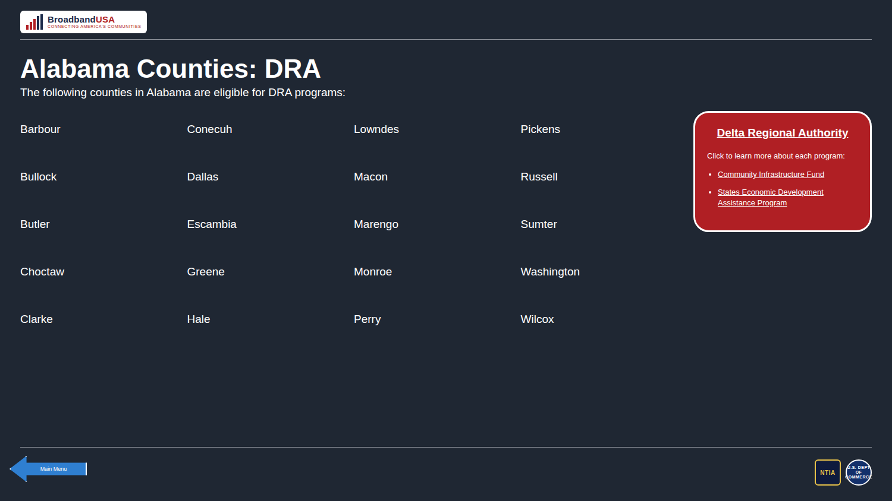BroadbandUSA Connecting America's Communities
Alabama Counties: DRA
The following counties in Alabama are eligible for DRA programs:
Barbour
Conecuh
Lowndes
Pickens
Bullock
Dallas
Macon
Russell
Butler
Escambia
Marengo
Sumter
Choctaw
Greene
Monroe
Washington
Clarke
Hale
Perry
Wilcox
Delta Regional Authority
Click to learn more about each program:
Community Infrastructure Fund
States Economic Development Assistance Program
Main Menu
NTIA
U.S. DEPT OF COMMERCE